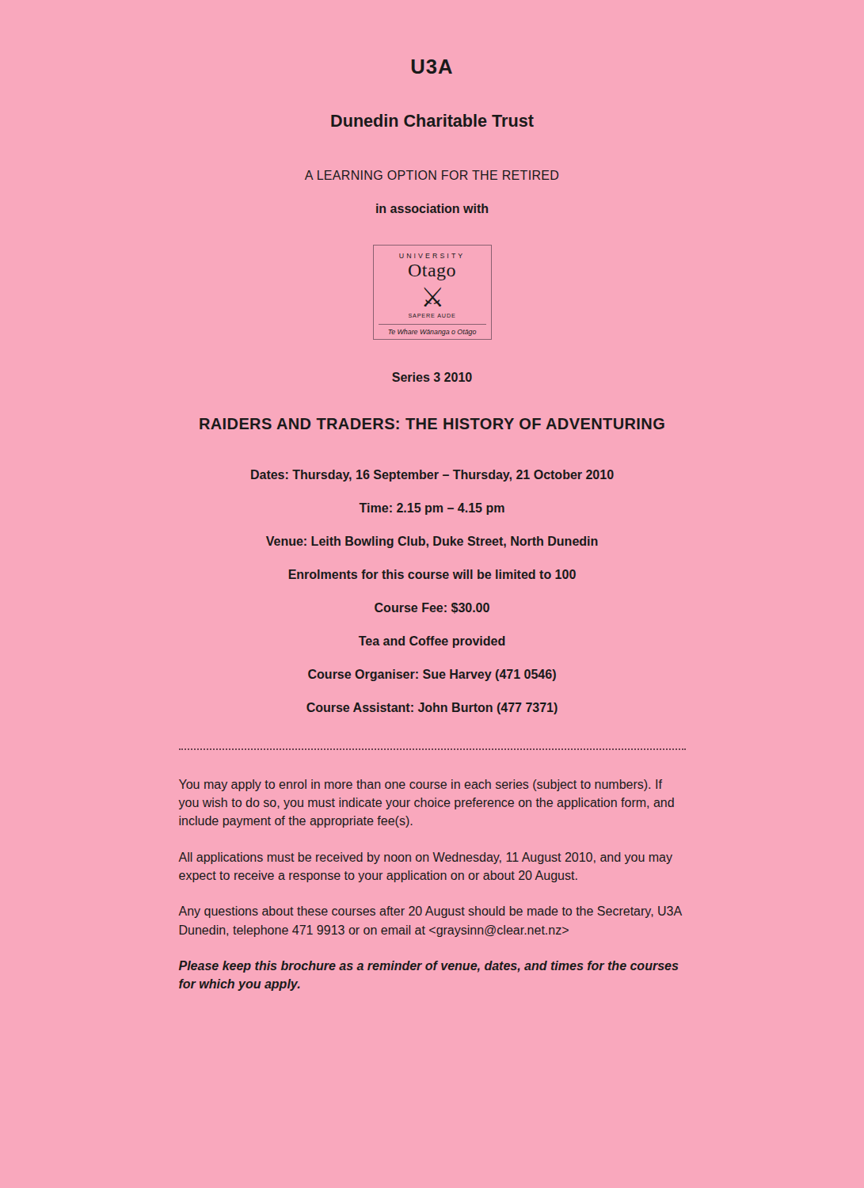U3A
Dunedin Charitable Trust
A LEARNING OPTION FOR THE RETIRED
in association with
University
Otago
⚔
SAPERE AUDE
Te Whare Wānanga o Otāgo
Series 3 2010
RAIDERS AND TRADERS: THE HISTORY OF ADVENTURING
Dates: Thursday, 16 September – Thursday, 21 October 2010
Time: 2.15 pm – 4.15 pm
Venue: Leith Bowling Club, Duke Street, North Dunedin
Enrolments for this course will be limited to 100
Course Fee: $30.00
Tea and Coffee provided
Course Organiser: Sue Harvey (471 0546)
Course Assistant: John Burton (477 7371)
You may apply to enrol in more than one course in each series (subject to numbers). If you wish to do so, you must indicate your choice preference on the application form, and include payment of the appropriate fee(s).
All applications must be received by noon on Wednesday, 11 August 2010, and you may expect to receive a response to your application on or about 20 August.
Any questions about these courses after 20 August should be made to the Secretary, U3A Dunedin, telephone 471 9913 or on email at <graysinn@clear.net.nz>
Please keep this brochure as a reminder of venue, dates, and times for the courses for which you apply.